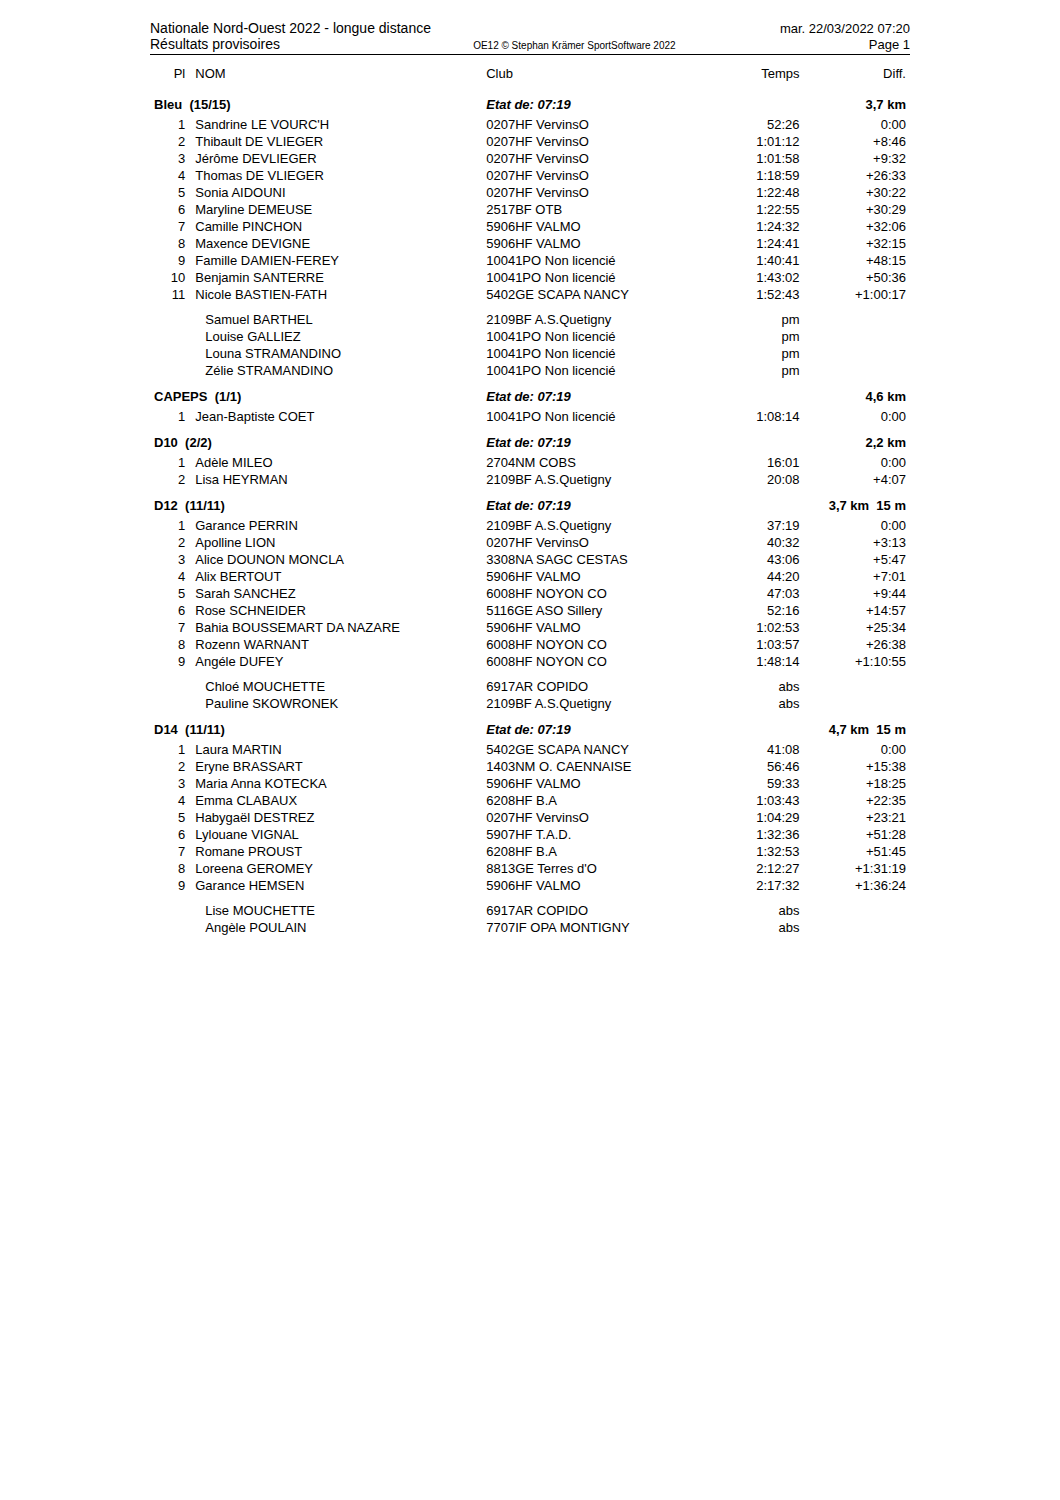Nationale Nord-Ouest 2022 - longue distance
mar. 22/03/2022 07:20
Résultats provisoires
OE12 © Stephan Krämer SportSoftware 2022
Page 1
| Pl | NOM | Club | Temps | Diff. |
| Bleu (15/15) | Etat de: 07:19 | 3,7 km |
| 1 | Sandrine LE VOURC'H | 0207HF VervinsO | 52:26 | 0:00 |
| 2 | Thibault DE VLIEGER | 0207HF VervinsO | 1:01:12 | +8:46 |
| 3 | Jérôme DEVLIEGER | 0207HF VervinsO | 1:01:58 | +9:32 |
| 4 | Thomas DE VLIEGER | 0207HF VervinsO | 1:18:59 | +26:33 |
| 5 | Sonia AIDOUNI | 0207HF VervinsO | 1:22:48 | +30:22 |
| 6 | Maryline DEMEUSE | 2517BF OTB | 1:22:55 | +30:29 |
| 7 | Camille PINCHON | 5906HF VALMO | 1:24:32 | +32:06 |
| 8 | Maxence DEVIGNE | 5906HF VALMO | 1:24:41 | +32:15 |
| 9 | Famille DAMIEN-FEREY | 10041PO Non licencié | 1:40:41 | +48:15 |
| 10 | Benjamin SANTERRE | 10041PO Non licencié | 1:43:02 | +50:36 |
| 11 | Nicole BASTIEN-FATH | 5402GE SCAPA NANCY | 1:52:43 | +1:00:17 |
| | Samuel BARTHEL | 2109BF A.S.Quetigny | pm | |
| | Louise GALLIEZ | 10041PO Non licencié | pm | |
| | Louna STRAMANDINO | 10041PO Non licencié | pm | |
| | Zélie STRAMANDINO | 10041PO Non licencié | pm | |
| CAPEPS (1/1) | Etat de: 07:19 | 4,6 km |
| 1 | Jean-Baptiste COET | 10041PO Non licencié | 1:08:14 | 0:00 |
| D10 (2/2) | Etat de: 07:19 | 2,2 km |
| 1 | Adèle MILEO | 2704NM COBS | 16:01 | 0:00 |
| 2 | Lisa HEYRMAN | 2109BF A.S.Quetigny | 20:08 | +4:07 |
| D12 (11/11) | Etat de: 07:19 | 3,7 km 15 m |
| 1 | Garance PERRIN | 2109BF A.S.Quetigny | 37:19 | 0:00 |
| 2 | Apolline LION | 0207HF VervinsO | 40:32 | +3:13 |
| 3 | Alice DOUNON MONCLA | 3308NA SAGC CESTAS | 43:06 | +5:47 |
| 4 | Alix BERTOUT | 5906HF VALMO | 44:20 | +7:01 |
| 5 | Sarah SANCHEZ | 6008HF NOYON CO | 47:03 | +9:44 |
| 6 | Rose SCHNEIDER | 5116GE ASO Sillery | 52:16 | +14:57 |
| 7 | Bahia BOUSSEMART DA NAZARE | 5906HF VALMO | 1:02:53 | +25:34 |
| 8 | Rozenn WARNANT | 6008HF NOYON CO | 1:03:57 | +26:38 |
| 9 | Angéle DUFEY | 6008HF NOYON CO | 1:48:14 | +1:10:55 |
| | Chloé MOUCHETTE | 6917AR COPIDO | abs | |
| | Pauline SKOWRONEK | 2109BF A.S.Quetigny | abs | |
| D14 (11/11) | Etat de: 07:19 | 4,7 km 15 m |
| 1 | Laura MARTIN | 5402GE SCAPA NANCY | 41:08 | 0:00 |
| 2 | Eryne BRASSART | 1403NM O. CAENNAISE | 56:46 | +15:38 |
| 3 | Maria Anna KOTECKA | 5906HF VALMO | 59:33 | +18:25 |
| 4 | Emma CLABAUX | 6208HF B.A | 1:03:43 | +22:35 |
| 5 | Habygaël DESTREZ | 0207HF VervinsO | 1:04:29 | +23:21 |
| 6 | Lylouane VIGNAL | 5907HF T.A.D. | 1:32:36 | +51:28 |
| 7 | Romane PROUST | 6208HF B.A | 1:32:53 | +51:45 |
| 8 | Loreena GEROMEY | 8813GE Terres d'O | 2:12:27 | +1:31:19 |
| 9 | Garance HEMSEN | 5906HF VALMO | 2:17:32 | +1:36:24 |
| | Lise MOUCHETTE | 6917AR COPIDO | abs | |
| | Angèle POULAIN | 7707IF OPA MONTIGNY | abs | |